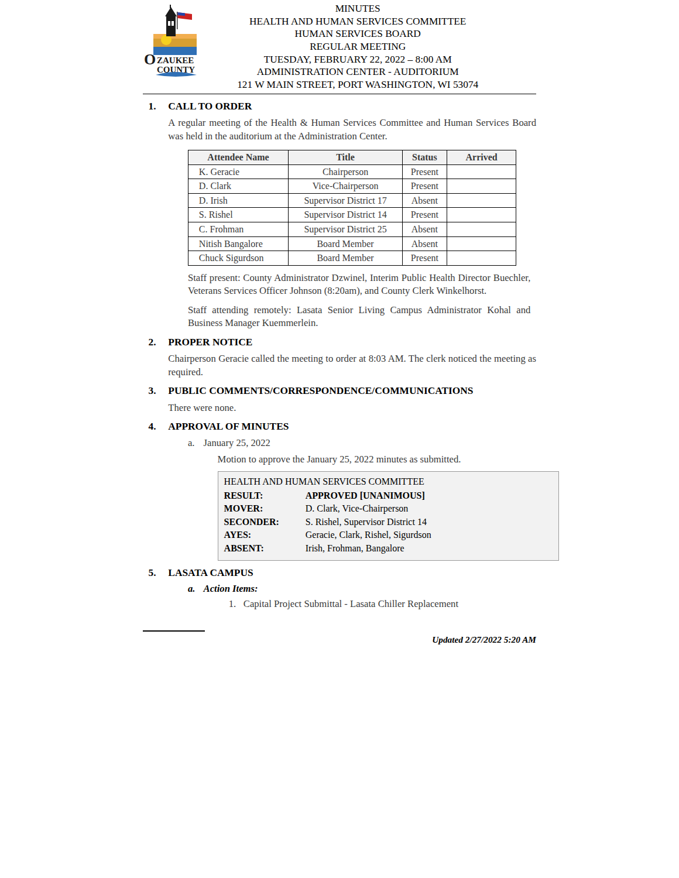O ZAUKEE COUNTY
MINUTES
HEALTH AND HUMAN SERVICES COMMITTEE
HUMAN SERVICES BOARD
REGULAR MEETING
TUESDAY, FEBRUARY 22, 2022 – 8:00 AM
ADMINISTRATION CENTER - AUDITORIUM
121 W MAIN STREET, PORT WASHINGTON, WI 53074
Call to Order
A regular meeting of the Health & Human Services Committee and Human Services Board was held in the auditorium at the Administration Center.
| Attendee Name | Title | Status | Arrived |
| --- | --- | --- | --- |
| K. Geracie | Chairperson | Present | |
| D. Clark | Vice-Chairperson | Present | |
| D. Irish | Supervisor District 17 | Absent | |
| S. Rishel | Supervisor District 14 | Present | |
| C. Frohman | Supervisor District 25 | Absent | |
| Nitish Bangalore | Board Member | Absent | |
| Chuck Sigurdson | Board Member | Present | |
Staff present: County Administrator Dzwinel, Interim Public Health Director Buechler, Veterans Services Officer Johnson (8:20am), and County Clerk Winkelhorst.
Staff attending remotely: Lasata Senior Living Campus Administrator Kohal and Business Manager Kuemmerlein.
Proper Notice
Chairperson Geracie called the meeting to order at 8:03 AM. The clerk noticed the meeting as required.
Public Comments/Correspondence/Communications
There were none.
Approval of Minutes
January 25, 2022
Motion to approve the January 25, 2022 minutes as submitted.
HEALTH AND HUMAN SERVICES COMMITTEE
| RESULT: | APPROVED [UNANIMOUS] |
| MOVER: | D. Clark, Vice-Chairperson |
| SECONDER: | S. Rishel, Supervisor District 14 |
| AYES: | Geracie, Clark, Rishel, Sigurdson |
| ABSENT: | Irish, Frohman, Bangalore |
Lasata Campus
Action Items:
Capital Project Submittal - Lasata Chiller Replacement
Updated 2/27/2022 5:20 AM